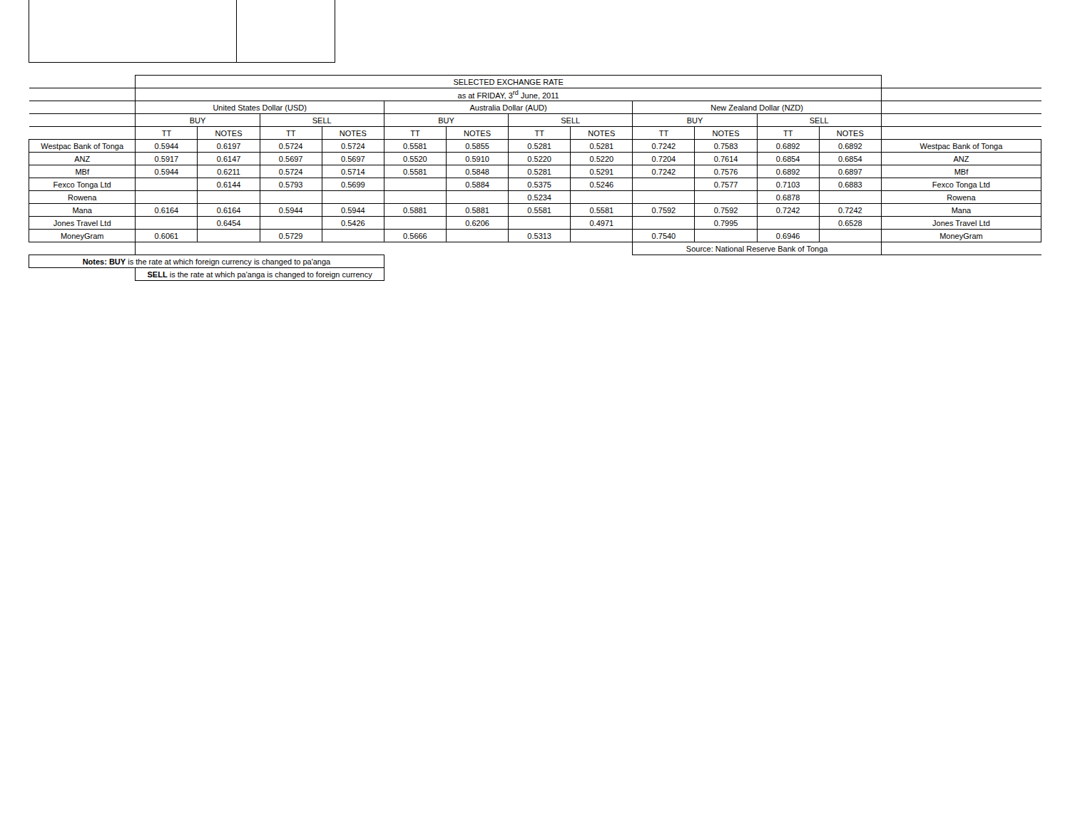| | SELECTED EXCHANGE RATE | |
| | as at FRIDAY, 3 rd June, 2011 | |
| | United States Dollar (USD) | Australia Dollar (AUD) | New Zealand Dollar (NZD) | |
| | BUY | SELL | BUY | SELL | BUY | SELL | |
| | TT | NOTES | TT | NOTES | TT | NOTES | TT | NOTES | TT | NOTES | TT | NOTES | |
| Westpac Bank of Tonga | 0.5944 | 0.6197 | 0.5724 | 0.5724 | 0.5581 | 0.5855 | 0.5281 | 0.5281 | 0.7242 | 0.7583 | 0.6892 | 0.6892 | Westpac Bank of Tonga |
| ANZ | 0.5917 | 0.6147 | 0.5697 | 0.5697 | 0.5520 | 0.5910 | 0.5220 | 0.5220 | 0.7204 | 0.7614 | 0.6854 | 0.6854 | ANZ |
| MBf | 0.5944 | 0.6211 | 0.5724 | 0.5714 | 0.5581 | 0.5848 | 0.5281 | 0.5291 | 0.7242 | 0.7576 | 0.6892 | 0.6897 | MBf |
| Fexco Tonga Ltd | | 0.6144 | 0.5793 | 0.5699 | | 0.5884 | 0.5375 | 0.5246 | | 0.7577 | 0.7103 | 0.6883 | Fexco Tonga Ltd |
| Rowena | | | | | | | 0.5234 | | | | 0.6878 | | Rowena |
| Mana | 0.6164 | 0.6164 | 0.5944 | 0.5944 | 0.5881 | 0.5881 | 0.5581 | 0.5581 | 0.7592 | 0.7592 | 0.7242 | 0.7242 | Mana |
| Jones Travel Ltd | | 0.6454 | | 0.5426 | | 0.6206 | | 0.4971 | | 0.7995 | | 0.6528 | Jones Travel Ltd |
| MoneyGram | 0.6061 | | 0.5729 | | 0.5666 | | 0.5313 | | 0.7540 | | 0.6946 | | MoneyGram |
| | | | | | | | | | Source: National Reserve Bank of Tonga | |
| Notes: BUY is the rate at which foreign currency is changed to pa'anga | | | | | | | | | |
| | SELL is the rate at which pa'anga is changed to foreign currency | | | | | | | | | |